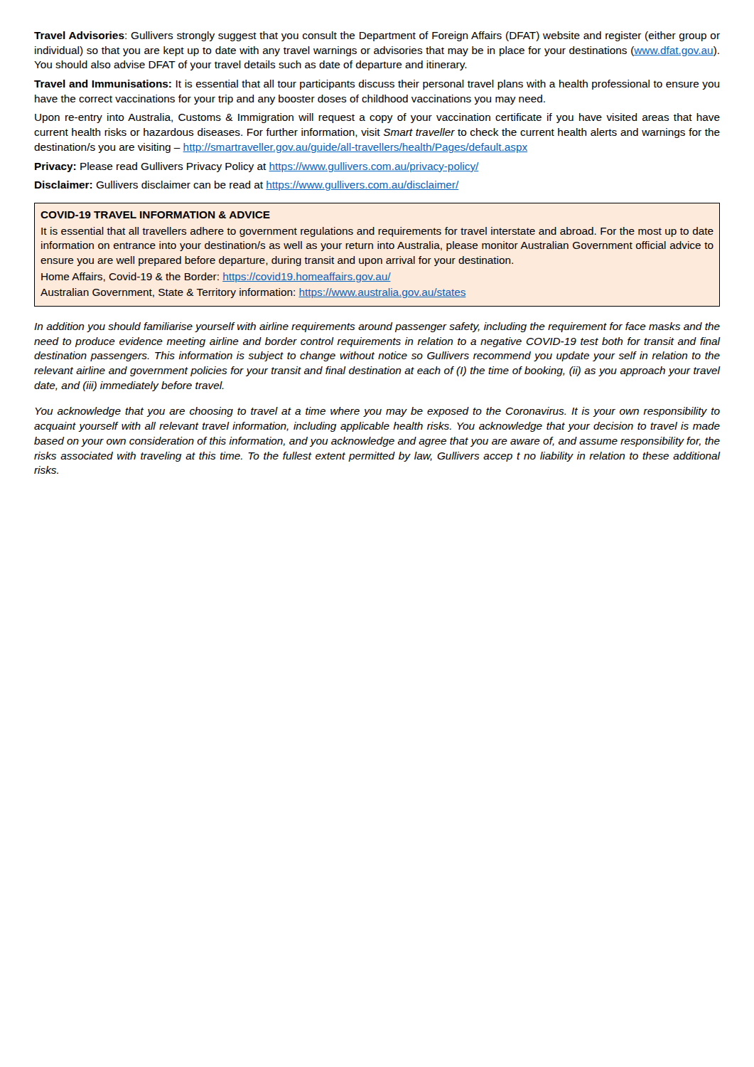Travel Advisories: Gullivers strongly suggest that you consult the Department of Foreign Affairs (DFAT) website and register (either group or individual) so that you are kept up to date with any travel warnings or advisories that may be in place for your destinations (www.dfat.gov.au). You should also advise DFAT of your travel details such as date of departure and itinerary.
Travel and Immunisations: It is essential that all tour participants discuss their personal travel plans with a health professional to ensure you have the correct vaccinations for your trip and any booster doses of childhood vaccinations you may need.
Upon re-entry into Australia, Customs & Immigration will request a copy of your vaccination certificate if you have visited areas that have current health risks or hazardous diseases. For further information, visit Smart traveller to check the current health alerts and warnings for the destination/s you are visiting – http://smartraveller.gov.au/guide/all-travellers/health/Pages/default.aspx
Privacy: Please read Gullivers Privacy Policy at https://www.gullivers.com.au/privacy-policy/
Disclaimer: Gullivers disclaimer can be read at https://www.gullivers.com.au/disclaimer/
COVID-19 TRAVEL INFORMATION & ADVICE
It is essential that all travellers adhere to government regulations and requirements for travel interstate and abroad. For the most up to date information on entrance into your destination/s as well as your return into Australia, please monitor Australian Government official advice to ensure you are well prepared before departure, during transit and upon arrival for your destination.
Home Affairs, Covid-19 & the Border: https://covid19.homeaffairs.gov.au/
Australian Government, State & Territory information: https://www.australia.gov.au/states
In addition you should familiarise yourself with airline requirements around passenger safety, including the requirement for face masks and the need to produce evidence meeting airline and border control requirements in relation to a negative COVID-19 test both for transit and final destination passengers. This information is subject to change without notice so Gullivers recommend you update your self in relation to the relevant airline and government policies for your transit and final destination at each of (I) the time of booking, (ii) as you approach your travel date, and (iii) immediately before travel.
You acknowledge that you are choosing to travel at a time where you may be exposed to the Coronavirus. It is your own responsibility to acquaint yourself with all relevant travel information, including applicable health risks. You acknowledge that your decision to travel is made based on your own consideration of this information, and you acknowledge and agree that you are aware of, and assume responsibility for, the risks associated with traveling at this time. To the fullest extent permitted by law, Gullivers accep t no liability in relation to these additional risks.